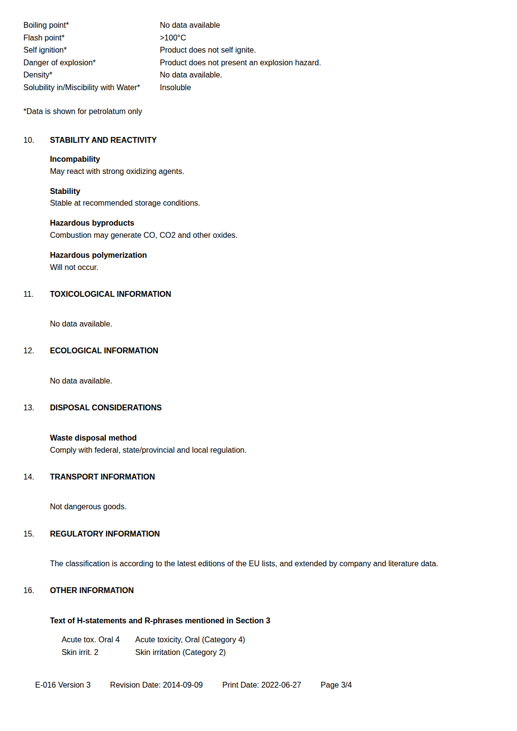| Boiling point* | No data available |
| Flash point* | >100°C |
| Self ignition* | Product does not self ignite. |
| Danger of explosion* | Product does not present an explosion hazard. |
| Density* | No data available. |
| Solubility in/Miscibility with Water* | Insoluble |
*Data is shown for petrolatum only
10.
Stability and Reactivity
Incompability
May react with strong oxidizing agents.
Stability
Stable at recommended storage conditions.
Hazardous byproducts
Combustion may generate CO, CO2 and other oxides.
Hazardous polymerization
Will not occur.
11.
Toxicological Information
No data available.
12.
Ecological Information
No data available.
13.
Disposal Considerations
Waste disposal method
Comply with federal, state/provincial and local regulation.
14.
Transport Information
Not dangerous goods.
15.
Regulatory Information
The classification is according to the latest editions of the EU lists, and extended by company and literature data.
16.
Other Information
Text of H-statements and R-phrases mentioned in Section 3
| Acute tox. Oral 4 | Acute toxicity, Oral (Category 4) |
| Skin irrit. 2 | Skin irritation (Category 2) |
E-016 Version 3 Revision Date: 2014-09-09 Print Date: 2022-06-27 Page 3/4